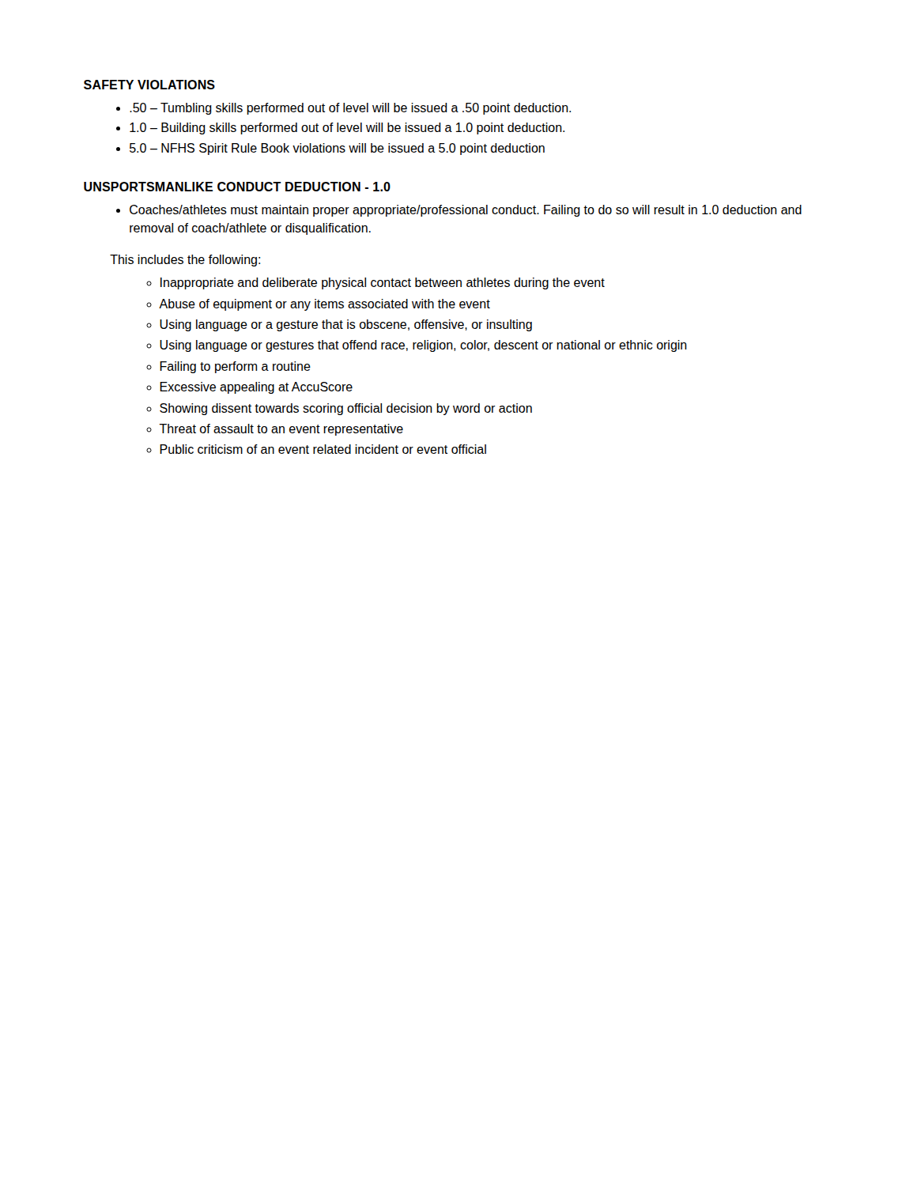SAFETY VIOLATIONS
.50 – Tumbling skills performed out of level will be issued a .50 point deduction.
1.0 – Building skills performed out of level will be issued a 1.0 point deduction.
5.0 – NFHS Spirit Rule Book violations will be issued a 5.0 point deduction
UNSPORTSMANLIKE CONDUCT DEDUCTION - 1.0
Coaches/athletes must maintain proper appropriate/professional conduct. Failing to do so will result in 1.0 deduction and removal of coach/athlete or disqualification.
This includes the following:
Inappropriate and deliberate physical contact between athletes during the event
Abuse of equipment or any items associated with the event
Using language or a gesture that is obscene, offensive, or insulting
Using language or gestures that offend race, religion, color, descent or national or ethnic origin
Failing to perform a routine
Excessive appealing at AccuScore
Showing dissent towards scoring official decision by word or action
Threat of assault to an event representative
Public criticism of an event related incident or event official